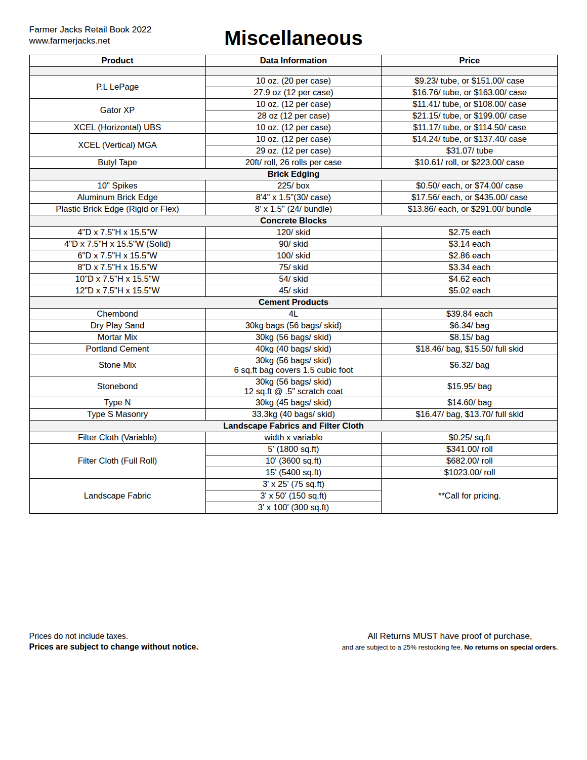Farmer Jacks Retail Book 2022
www.farmerjacks.net
Miscellaneous
| Product | Data Information | Price |
| --- | --- | --- |
| P.L LePage | 10 oz. (20 per case) | $9.23/ tube, or $151.00/ case |
| 27.9 oz (12 per case) | $16.76/ tube, or $163.00/ case |
| Gator XP | 10 oz. (12 per case) | $11.41/ tube, or $108.00/ case |
| 28 oz (12 per case) | $21.15/ tube, or $199.00/ case |
| XCEL (Horizontal) UBS | 10 oz. (12 per case) | $11.17/ tube, or $114.50/ case |
| XCEL (Vertical) MGA | 10 oz. (12 per case) | $14.24/ tube, or $137.40/ case |
| 29 oz. (12 per case) | $31.07/ tube |
| Butyl Tape | 20ft/ roll, 26 rolls per case | $10.61/ roll, or $223.00/ case |
| Brick Edging |
| 10" Spikes | 225/ box | $0.50/ each, or $74.00/ case |
| Aluminum Brick Edge | 8'4" x 1.5"(30/ case) | $17.56/ each, or $435.00/ case |
| Plastic Brick Edge (Rigid or Flex) | 8' x 1.5" (24/ bundle) | $13.86/ each, or $291.00/ bundle |
| Concrete Blocks |
| 4"D x 7.5"H x 15.5"W | 120/ skid | $2.75 each |
| 4"D x 7.5"H x 15.5"W (Solid) | 90/ skid | $3.14 each |
| 6"D x 7.5"H x 15.5"W | 100/ skid | $2.86 each |
| 8"D x 7.5"H x 15.5"W | 75/ skid | $3.34 each |
| 10"D x 7.5"H x 15.5"W | 54/ skid | $4.62 each |
| 12"D x 7.5"H x 15.5"W | 45/ skid | $5.02 each |
| Cement Products |
| Chembond | 4L | $39.84 each |
| Dry Play Sand | 30kg bags (56 bags/ skid) | $6.34/ bag |
| Mortar Mix | 30kg (56 bags/ skid) | $8.15/ bag |
| Portland Cement | 40kg (40 bags/ skid) | $18.46/ bag, $15.50/ full skid |
| Stone Mix | 30kg (56 bags/ skid) 6 sq.ft bag covers 1.5 cubic foot | $6.32/ bag |
| Stonebond | 30kg (56 bags/ skid) 12 sq.ft @ .5" scratch coat | $15.95/ bag |
| Type N | 30kg (45 bags/ skid) | $14.60/ bag |
| Type S Masonry | 33.3kg (40 bags/ skid) | $16.47/ bag, $13.70/ full skid |
| Landscape Fabrics and Filter Cloth |
| Filter Cloth (Variable) | width x variable | $0.25/ sq.ft |
| Filter Cloth (Full Roll) | 5' (1800 sq.ft) | $341.00/ roll |
| 10' (3600 sq.ft) | $682.00/ roll |
| 15' (5400 sq.ft) | $1023.00/ roll |
| Landscape Fabric | 3' x 25' (75 sq.ft) | **Call for pricing. |
| 3' x 50' (150 sq.ft) |
| 3' x 100' (300 sq.ft) |
Prices do not include taxes.
Prices are subject to change without notice.
All Returns MUST have proof of purchase,
and are subject to a 25% restocking fee. No returns on special orders.